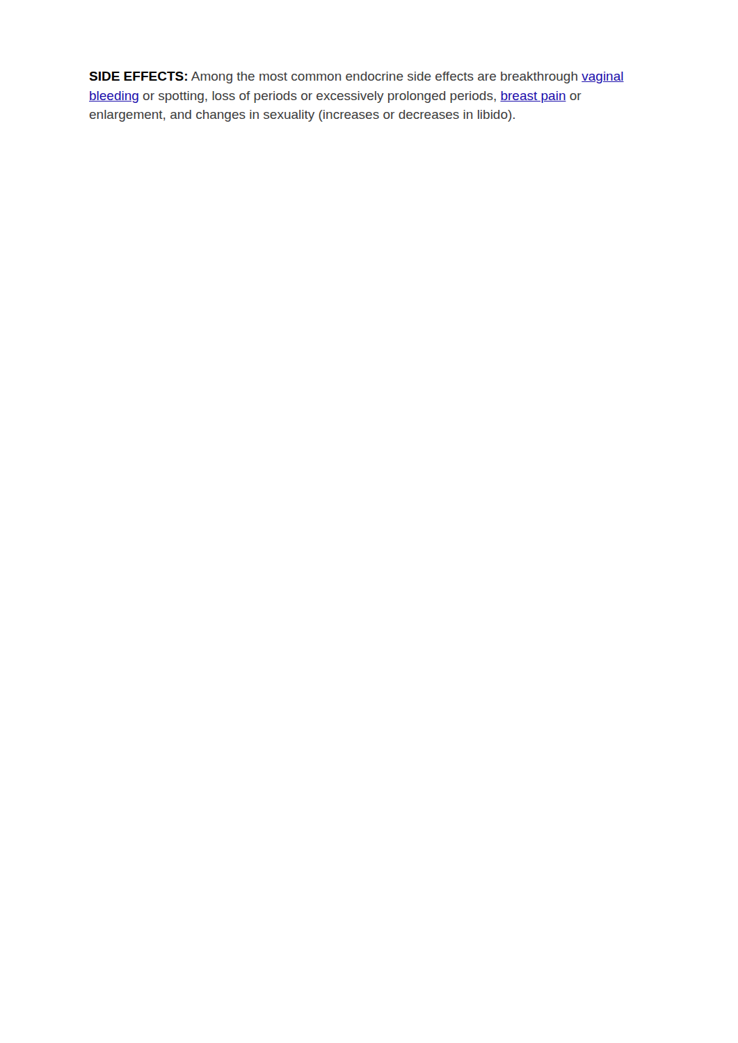SIDE EFFECTS: Among the most common endocrine side effects are breakthrough vaginal bleeding or spotting, loss of periods or excessively prolonged periods, breast pain or enlargement, and changes in sexuality (increases or decreases in libido).